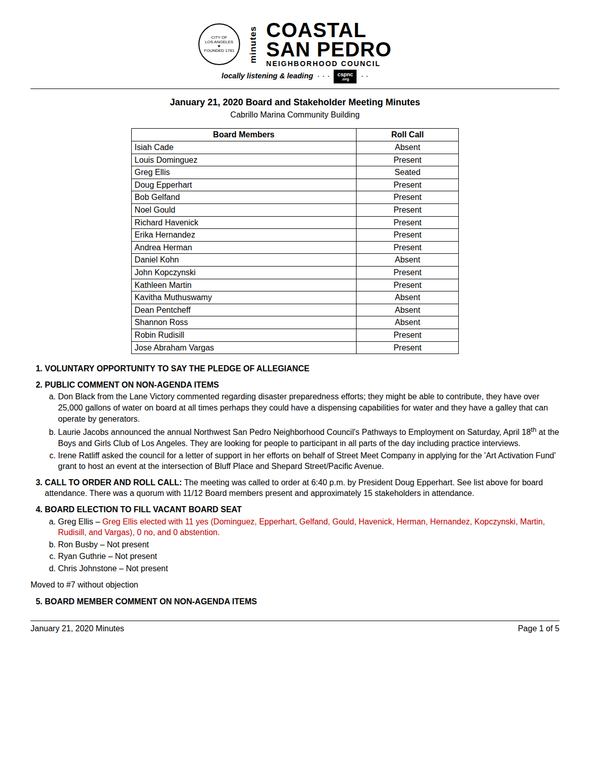CITY OF
LOS ANGELES
★
FOUNDED 1781
minutes
COASTAL
SAN PEDRO
NEIGHBORHOOD COUNCIL
locally listening & leading · · · cspnc.org · ·
January 21, 2020 Board and Stakeholder Meeting Minutes
Cabrillo Marina Community Building
| Board Members | Roll Call |
| --- | --- |
| Isiah Cade | Absent |
| Louis Dominguez | Present |
| Greg Ellis | Seated |
| Doug Epperhart | Present |
| Bob Gelfand | Present |
| Noel Gould | Present |
| Richard Havenick | Present |
| Erika Hernandez | Present |
| Andrea Herman | Present |
| Daniel Kohn | Absent |
| John Kopczynski | Present |
| Kathleen Martin | Present |
| Kavitha Muthuswamy | Absent |
| Dean Pentcheff | Absent |
| Shannon Ross | Absent |
| Robin Rudisill | Present |
| Jose Abraham Vargas | Present |
VOLUNTARY OPPORTUNITY TO SAY THE PLEDGE OF ALLEGIANCE
PUBLIC COMMENT ON NON-AGENDA ITEMS
Don Black from the Lane Victory commented regarding disaster preparedness efforts; they might be able to contribute, they have over 25,000 gallons of water on board at all times perhaps they could have a dispensing capabilities for water and they have a galley that can operate by generators.
Laurie Jacobs announced the annual Northwest San Pedro Neighborhood Council's Pathways to Employment on Saturday, April 18th at the Boys and Girls Club of Los Angeles. They are looking for people to participant in all parts of the day including practice interviews.
Irene Ratliff asked the council for a letter of support in her efforts on behalf of Street Meet Company in applying for the 'Art Activation Fund' grant to host an event at the intersection of Bluff Place and Shepard Street/Pacific Avenue.
CALL TO ORDER AND ROLL CALL: The meeting was called to order at 6:40 p.m. by President Doug Epperhart. See list above for board attendance. There was a quorum with 11/12 Board members present and approximately 15 stakeholders in attendance.
BOARD ELECTION TO FILL VACANT BOARD SEAT
Greg Ellis – Greg Ellis elected with 11 yes (Dominguez, Epperhart, Gelfand, Gould, Havenick, Herman, Hernandez, Kopczynski, Martin, Rudisill, and Vargas), 0 no, and 0 abstention.
Ron Busby – Not present
Ryan Guthrie – Not present
Chris Johnstone – Not present
Moved to #7 without objection
BOARD MEMBER COMMENT ON NON-AGENDA ITEMS
January 21, 2020 Minutes Page 1 of 5